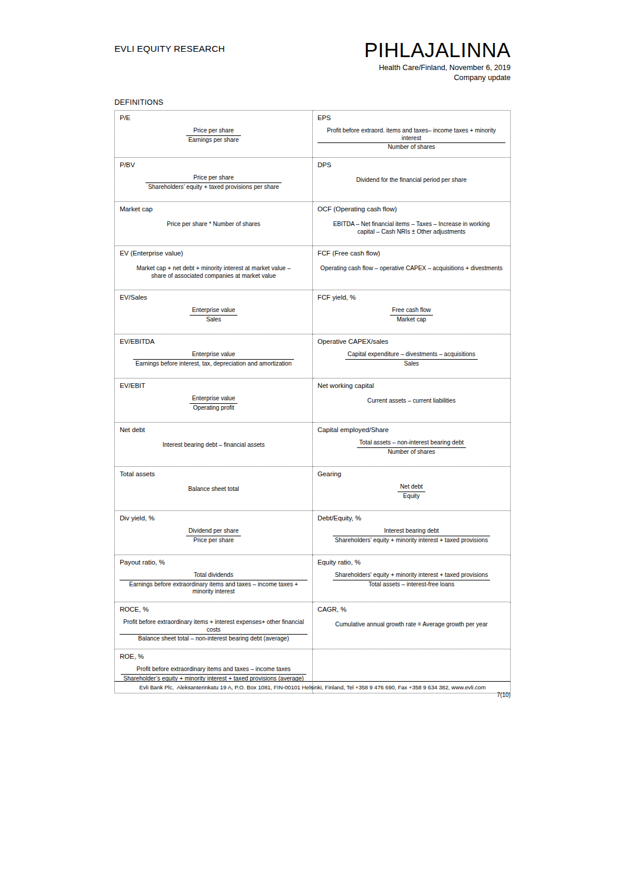EVLI EQUITY RESEARCH
PIHLAJALINNA
Health Care/Finland, November 6, 2019
Company update
DEFINITIONS
| P/E Price per share Earnings per share | EPS Profit before extraord. items and taxes– income taxes + minority interest Number of shares |
| P/BV Price per share Shareholders’ equity + taxed provisions per share | DPS Dividend for the financial period per share |
| Market cap Price per share * Number of shares | OCF (Operating cash flow) EBITDA – Net financial items – Taxes – Increase in working capital – Cash NRIs ± Other adjustments |
| EV (Enterprise value) Market cap + net debt + minority interest at market value – share of associated companies at market value | FCF (Free cash flow) Operating cash flow – operative CAPEX – acquisitions + divestments |
| EV/Sales Enterprise value Sales | FCF yield, % Free cash flow Market cap |
| EV/EBITDA Enterprise value Earnings before interest, tax, depreciation and amortization | Operative CAPEX/sales Capital expenditure – divestments – acquisitions Sales |
| EV/EBIT Enterprise value Operating profit | Net working capital Current assets – current liabilities |
| Net debt Interest bearing debt – financial assets | Capital employed/Share Total assets – non-interest bearing debt Number of shares |
| Total assets Balance sheet total | Gearing Net debt Equity |
| Div yield, % Dividend per share Price per share | Debt/Equity, % Interest bearing debt Shareholders’ equity + minority interest + taxed provisions |
| Payout ratio, % Total dividends Earnings before extraordinary items and taxes – income taxes + minority interest | Equity ratio, % Shareholders' equity + minority interest + taxed provisions Total assets – interest-free loans |
| ROCE, % Profit before extraordinary items + interest expenses+ other financial costs Balance sheet total – non-interest bearing debt (average) | CAGR, % Cumulative annual growth rate = Average growth per year |
| ROE, % Profit before extraordinary items and taxes – income taxes Shareholder’s equity + minority interest + taxed provisions (average) | |
Evli Bank Plc, Aleksanterinkatu 19 A, P.O. Box 1081, FIN-00101 Helsinki, Finland, Tel +358 9 476 690, Fax +358 9 634 382, www.evli.com
7(10)